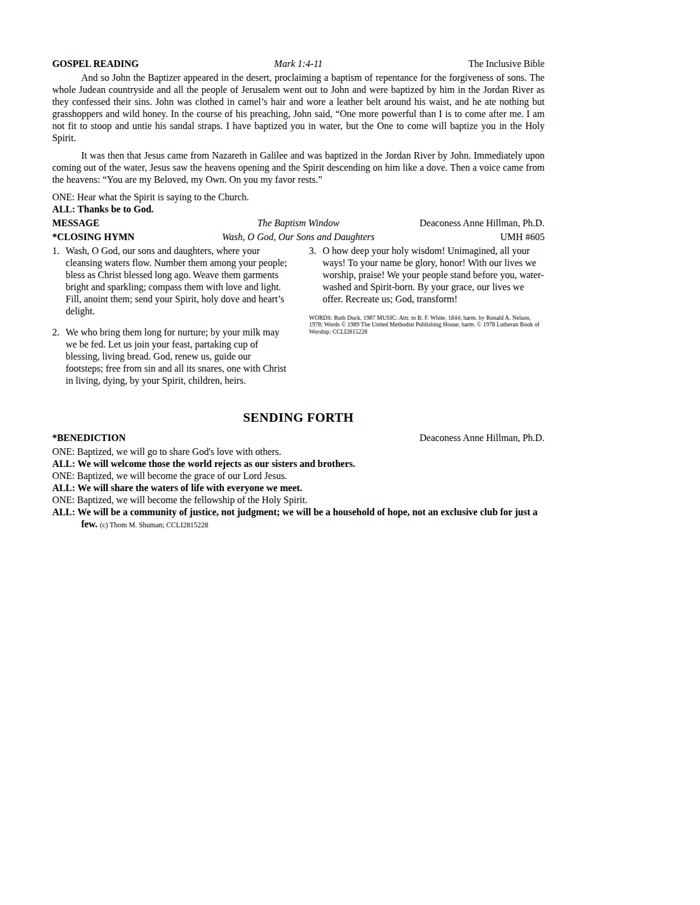GOSPEL READING
Mark 1:4-11
The Inclusive Bible
And so John the Baptizer appeared in the desert, proclaiming a baptism of repentance for the forgiveness of sons. The whole Judean countryside and all the people of Jerusalem went out to John and were baptized by him in the Jordan River as they confessed their sins. John was clothed in camel’s hair and wore a leather belt around his waist, and he ate nothing but grasshoppers and wild honey. In the course of his preaching, John said, “One more powerful than I is to come after me. I am not fit to stoop and untie his sandal straps. I have baptized you in water, but the One to come will baptize you in the Holy Spirit.
It was then that Jesus came from Nazareth in Galilee and was baptized in the Jordan River by John. Immediately upon coming out of the water, Jesus saw the heavens opening and the Spirit descending on him like a dove. Then a voice came from the heavens: “You are my Beloved, my Own. On you my favor rests.”
ONE: Hear what the Spirit is saying to the Church.
ALL: Thanks be to God.
MESSAGE
The Baptism Window
Deaconess Anne Hillman, Ph.D.
*CLOSING HYMN
Wash, O God, Our Sons and Daughters
UMH #605
1. Wash, O God, our sons and daughters, where your cleansing waters flow. Number them among your people; bless as Christ blessed long ago. Weave them garments bright and sparkling; compass them with love and light. Fill, anoint them; send your Spirit, holy dove and heart’s delight.
2. We who bring them long for nurture; by your milk may we be fed. Let us join your feast, partaking cup of blessing, living bread. God, renew us, guide our footsteps; free from sin and all its snares, one with Christ in living, dying, by your Spirit, children, heirs.
3. O how deep your holy wisdom! Unimagined, all your ways! To your name be glory, honor! With our lives we worship, praise! We your people stand before you, water-washed and Spirit-born. By your grace, our lives we offer. Recreate us; God, transform!
WORDS: Ruth Duck, 1987 MUSIC: Attr. to B. F. White, 1844; harm. by Ronald A. Nelson, 1978; Words © 1989 The United Methodist Publishing House; harm. © 1978 Lutheran Book of Worship; CCLI2815228
SENDING FORTH
*BENEDICTION
Deaconess Anne Hillman, Ph.D.
ONE: Baptized, we will go to share God's love with others.
ALL: We will welcome those the world rejects as our sisters and brothers.
ONE: Baptized, we will become the grace of our Lord Jesus.
ALL: We will share the waters of life with everyone we meet.
ONE: Baptized, we will become the fellowship of the Holy Spirit.
ALL: We will be a community of justice, not judgment; we will be a household of hope, not an exclusive club for just a few. (c) Thom M. Shuman; CCLI2815228